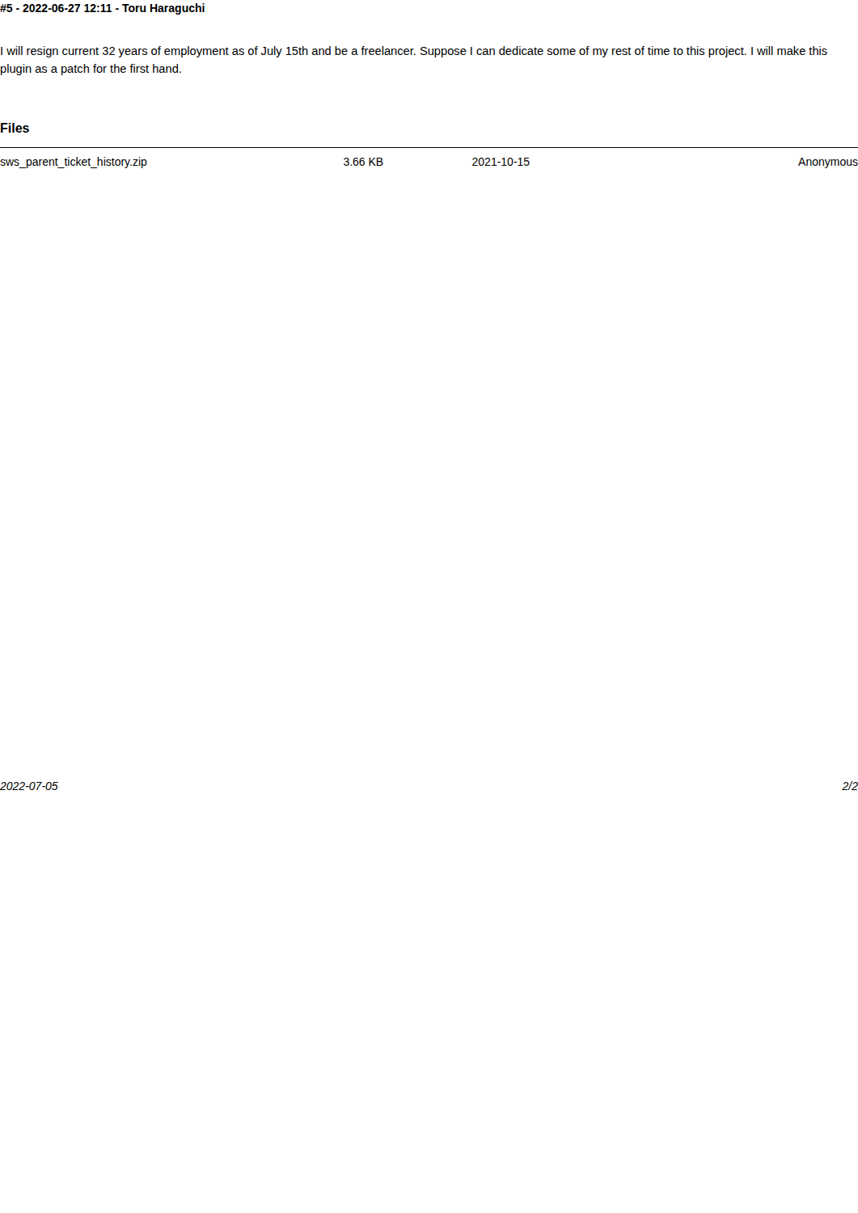#5 - 2022-06-27 12:11 - Toru Haraguchi
I will resign current 32 years of employment as of July 15th and be a freelancer. Suppose I can dedicate some of my rest of time to this project. I will make this plugin as a patch for the first hand.
Files
| sws_parent_ticket_history.zip | 3.66 KB | 2021-10-15 | Anonymous |
2022-07-05 2/2